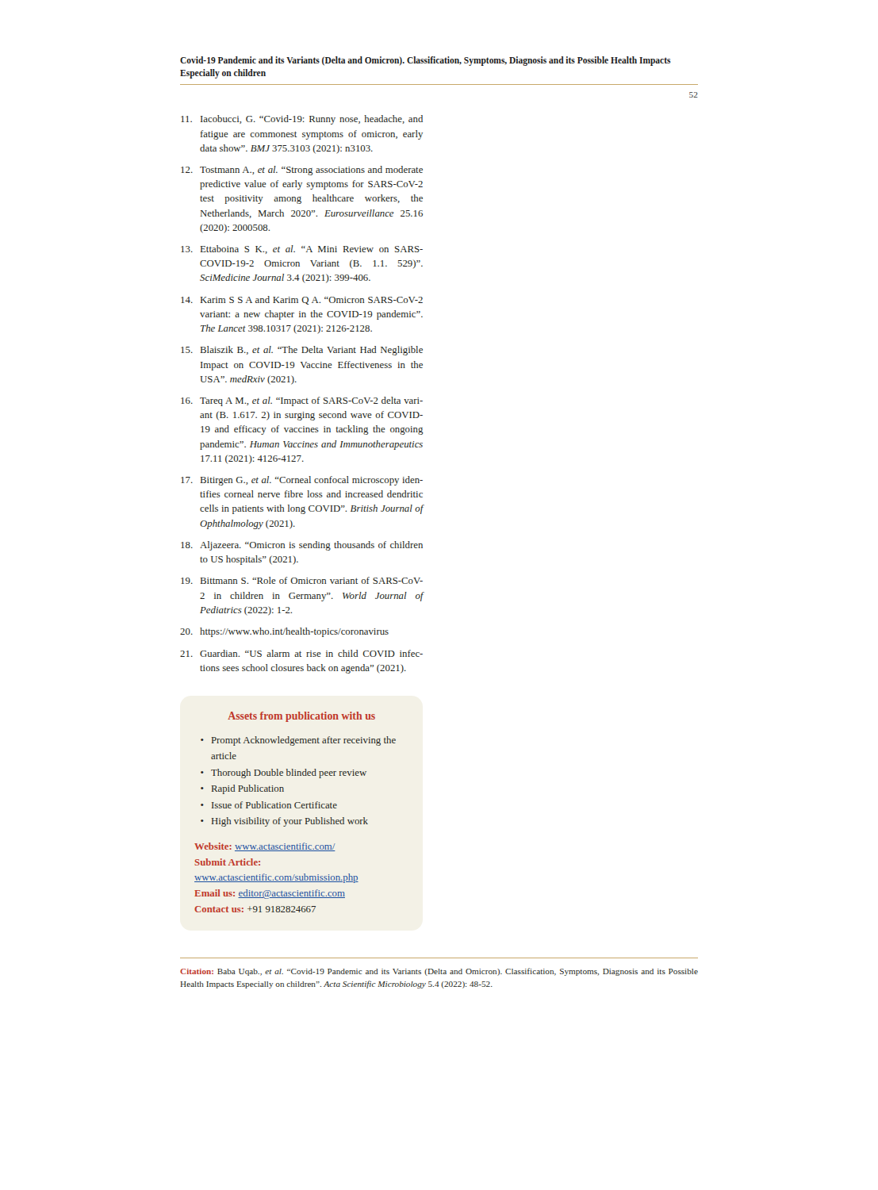Covid-19 Pandemic and its Variants (Delta and Omicron). Classification, Symptoms, Diagnosis and its Possible Health Impacts Especially on children
52
Iacobucci, G. “Covid-19: Runny nose, headache, and fatigue are commonest symptoms of omicron, early data show”. BMJ 375.3103 (2021): n3103.
Tostmann A., et al. “Strong associations and moderate predictive value of early symptoms for SARS-CoV-2 test positivity among healthcare workers, the Netherlands, March 2020”. Eurosurveillance 25.16 (2020): 2000508.
Ettaboina S K., et al. “A Mini Review on SARS-COVID-19-2 Omicron Variant (B. 1.1. 529)”. SciMedicine Journal 3.4 (2021): 399-406.
Karim S S A and Karim Q A. “Omicron SARS-CoV-2 variant: a new chapter in the COVID-19 pandemic”. The Lancet 398.10317 (2021): 2126-2128.
Blaiszik B., et al. “The Delta Variant Had Negligible Impact on COVID-19 Vaccine Effectiveness in the USA”. medRxiv (2021).
Tareq A M., et al. “Impact of SARS-CoV-2 delta variant (B. 1.617. 2) in surging second wave of COVID-19 and efficacy of vaccines in tackling the ongoing pandemic”. Human Vaccines and Immunotherapeutics 17.11 (2021): 4126-4127.
Bitirgen G., et al. “Corneal confocal microscopy identifies corneal nerve fibre loss and increased dendritic cells in patients with long COVID”. British Journal of Ophthalmology (2021).
Aljazeera. “Omicron is sending thousands of children to US hospitals” (2021).
Bittmann S. “Role of Omicron variant of SARS-CoV-2 in children in Germany”. World Journal of Pediatrics (2022): 1-2.
https://www.who.int/health-topics/coronavirus
Guardian. “US alarm at rise in child COVID infections sees school closures back on agenda” (2021).
Assets from publication with us
Prompt Acknowledgement after receiving the article
Thorough Double blinded peer review
Rapid Publication
Issue of Publication Certificate
High visibility of your Published work
Website: www.actascientific.com/
Submit Article: www.actascientific.com/submission.php
Email us: editor@actascientific.com
Contact us: +91 9182824667
Citation: Baba Uqab., et al. “Covid-19 Pandemic and its Variants (Delta and Omicron). Classification, Symptoms, Diagnosis and its Possible Health Impacts Especially on children”. Acta Scientific Microbiology 5.4 (2022): 48-52.